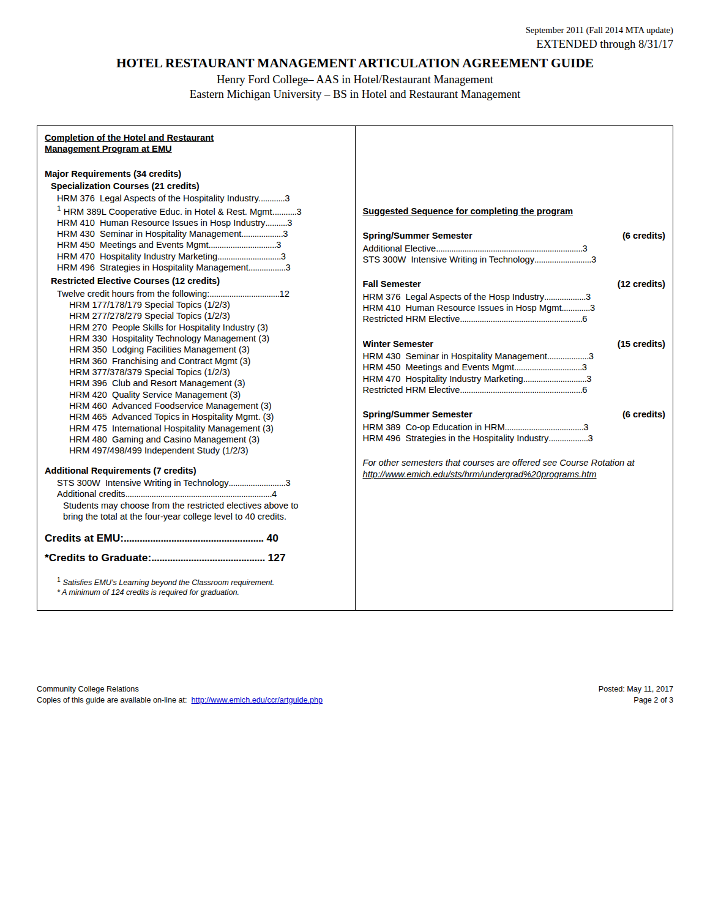September 2011 (Fall 2014 MTA update)
EXTENDED through 8/31/17
HOTEL RESTAURANT MANAGEMENT ARTICULATION AGREEMENT GUIDE
Henry Ford College– AAS in Hotel/Restaurant Management
Eastern Michigan University – BS in Hotel and Restaurant Management
| Completion of the Hotel and Restaurant Management Program at EMU Major Requirements (34 credits) Specialization Courses (21 credits) HRM 376 Legal Aspects of the Hospitality Industry. ........... 3 1 HRM 389L Cooperative Educ. in Hotel & Rest. Mgmt. .......... 3 HRM 410 Human Resource Issues in Hosp Industry .......... 3 HRM 430 Seminar in Hospitality Management ................... 3 HRM 450 Meetings and Events Mgmt ............................... 3 HRM 470 Hospitality Industry Marketing ............................. 3 HRM 496 Strategies in Hospitality Management ................. 3 Restricted Elective Courses (12 credits) Twelve credit hours from the following: ................................ 12 HRM 177/178/179 Special Topics (1/2/3) HRM 277/278/279 Special Topics (1/2/3) HRM 270 People Skills for Hospitality Industry (3) HRM 330 Hospitality Technology Management (3) HRM 350 Lodging Facilities Management (3) HRM 360 Franchising and Contract Mgmt (3) HRM 377/378/379 Special Topics (1/2/3) HRM 396 Club and Resort Management (3) HRM 420 Quality Service Management (3) HRM 460 Advanced Foodservice Management (3) HRM 465 Advanced Topics in Hospitality Mgmt. (3) HRM 475 International Hospitality Management (3) HRM 480 Gaming and Casino Management (3) HRM 497/498/499 Independent Study (1/2/3) Additional Requirements (7 credits) STS 300W Intensive Writing in Technology .......................... 3 Additional credits ................................................................... 4 Students may choose from the restricted electives above to bring the total at the four-year college level to 40 credits. Credits at EMU: ..................................................... 40 *Credits to Graduate: ........................................... 127 1 Satisfies EMU’s Learning beyond the Classroom requirement. * A minimum of 124 credits is required for graduation. | Suggested Sequence for completing the program Spring/Summer Semester (6 credits) Additional Elective ................................................................... 3 STS 300W Intensive Writing in Technology .......................... 3 Fall Semester (12 credits) HRM 376 Legal Aspects of the Hosp Industry ................... 3 HRM 410 Human Resource Issues in Hosp Mgmt ............. 3 Restricted HRM Elective ........................................................ 6 Winter Semester (15 credits) HRM 430 Seminar in Hospitality Management ................... 3 HRM 450 Meetings and Events Mgmt ............................... 3 HRM 470 Hospitality Industry Marketing ............................. 3 Restricted HRM Elective ........................................................ 6 Spring/Summer Semester (6 credits) HRM 389 Co-op Education in HRM .................................... 3 HRM 496 Strategies in the Hospitality Industry .................. 3 For other semesters that courses are offered see Course Rotation at http://www.emich.edu/sts/hrm/undergrad%20programs.htm |
Community College Relations
Copies of this guide are available on-line at: http://www.emich.edu/ccr/artguide.php
Posted: May 11, 2017
Page 2 of 3